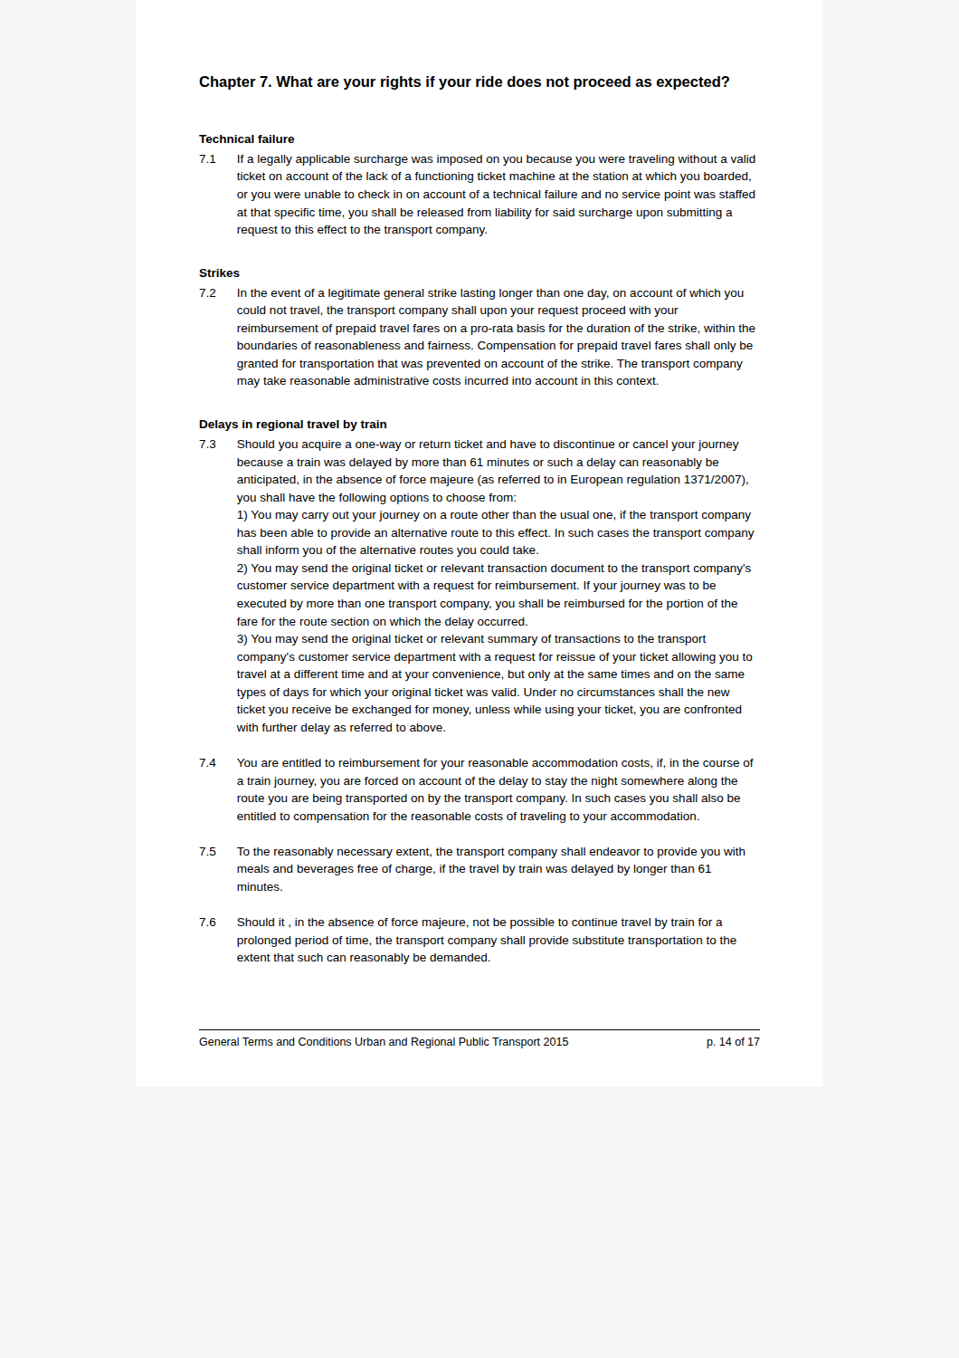Chapter 7. What are your rights if your ride does not proceed as expected?
Technical failure
7.1
If a legally applicable surcharge was imposed on you because you were traveling without a valid ticket on account of the lack of a functioning ticket machine at the station at which you boarded, or you were unable to check in on account of a technical failure and no service point was staffed at that specific time, you shall be released from liability for said surcharge upon submitting a request to this effect to the transport company.
Strikes
7.2
In the event of a legitimate general strike lasting longer than one day, on account of which you could not travel, the transport company shall upon your request proceed with your reimbursement of prepaid travel fares on a pro-rata basis for the duration of the strike, within the boundaries of reasonableness and fairness. Compensation for prepaid travel fares shall only be granted for transportation that was prevented on account of the strike. The transport company may take reasonable administrative costs incurred into account in this context.
Delays in regional travel by train
7.3
Should you acquire a one-way or return ticket and have to discontinue or cancel your journey because a train was delayed by more than 61 minutes or such a delay can reasonably be anticipated, in the absence of force majeure (as referred to in European regulation 1371/2007), you shall have the following options to choose from:
1) You may carry out your journey on a route other than the usual one, if the transport company has been able to provide an alternative route to this effect. In such cases the transport company shall inform you of the alternative routes you could take.
2) You may send the original ticket or relevant transaction document to the transport company's customer service department with a request for reimbursement. If your journey was to be executed by more than one transport company, you shall be reimbursed for the portion of the fare for the route section on which the delay occurred.
3) You may send the original ticket or relevant summary of transactions to the transport company's customer service department with a request for reissue of your ticket allowing you to travel at a different time and at your convenience, but only at the same times and on the same types of days for which your original ticket was valid. Under no circumstances shall the new ticket you receive be exchanged for money, unless while using your ticket, you are confronted with further delay as referred to above.
7.4
You are entitled to reimbursement for your reasonable accommodation costs, if, in the course of a train journey, you are forced on account of the delay to stay the night somewhere along the route you are being transported on by the transport company. In such cases you shall also be entitled to compensation for the reasonable costs of traveling to your accommodation.
7.5
To the reasonably necessary extent, the transport company shall endeavor to provide you with meals and beverages free of charge, if the travel by train was delayed by longer than 61 minutes.
7.6
Should it , in the absence of force majeure, not be possible to continue travel by train for a prolonged period of time, the transport company shall provide substitute transportation to the extent that such can reasonably be demanded.
General Terms and Conditions Urban and Regional Public Transport 2015 p. 14 of 17